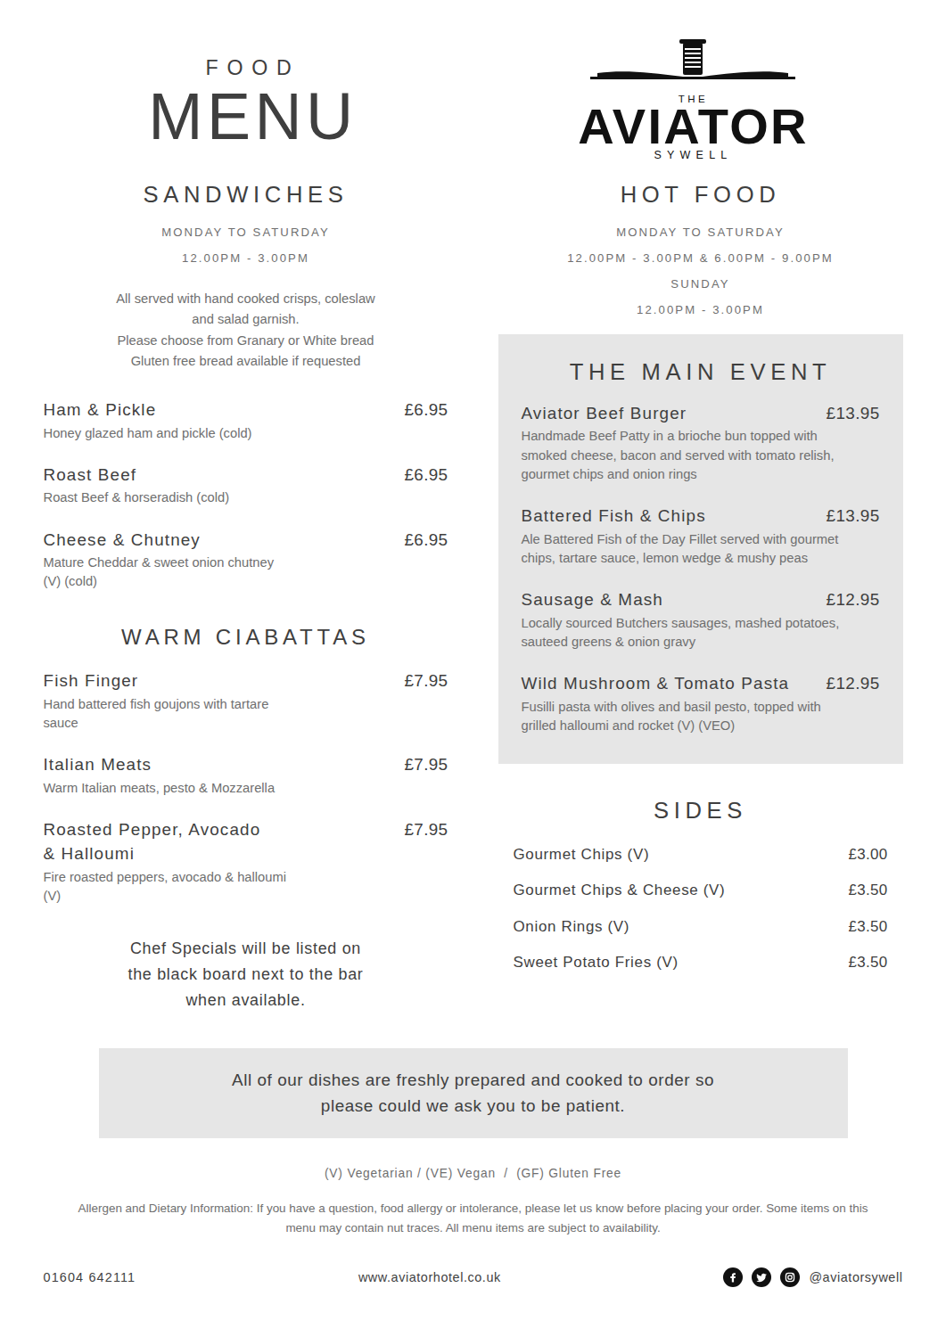Food
Menu
The Aviator Sywell
Sandwiches
Monday to Saturday
12.00pm - 3.00pm
All served with hand cooked crisps, coleslaw
and salad garnish.
Please choose from Granary or White bread
Gluten free bread available if requested
Ham & Pickle
£6.95
Honey glazed ham and pickle (cold)
Roast Beef
£6.95
Roast Beef & horseradish (cold)
Cheese & Chutney
£6.95
Mature Cheddar & sweet onion chutney (V) (cold)
Warm Ciabattas
Fish Finger
£7.95
Hand battered fish goujons with tartare sauce
Italian Meats
£7.95
Warm Italian meats, pesto & Mozzarella
Roasted Pepper, Avocado
& Halloumi
£7.95
Fire roasted peppers, avocado & halloumi (V)
Chef Specials will be listed on
the black board next to the bar
when available.
Hot Food
Monday to Saturday
12.00pm - 3.00pm & 6.00pm - 9.00pm
Sunday
12.00pm - 3.00pm
The Main Event
Aviator Beef Burger
£13.95
Handmade Beef Patty in a brioche bun topped with smoked cheese, bacon and served with tomato relish, gourmet chips and onion rings
Battered Fish & Chips
£13.95
Ale Battered Fish of the Day Fillet served with gourmet chips, tartare sauce, lemon wedge & mushy peas
Sausage & Mash
£12.95
Locally sourced Butchers sausages, mashed potatoes, sauteed greens & onion gravy
Wild Mushroom & Tomato Pasta
£12.95
Fusilli pasta with olives and basil pesto, topped with grilled halloumi and rocket (V) (VEO)
Sides
Gourmet Chips (V)£3.00
Gourmet Chips & Cheese (V)£3.50
Onion Rings (V)£3.50
Sweet Potato Fries (V)£3.50
All of our dishes are freshly prepared and cooked to order so
please could we ask you to be patient.
(V) Vegetarian / (VE) Vegan / (GF) Gluten Free
Allergen and Dietary Information: If you have a question, food allergy or intolerance, please let us know before placing your order. Some items on this menu may contain nut traces. All menu items are subject to availability.
01604 642111 www.aviatorhotel.co.uk @aviatorsywell